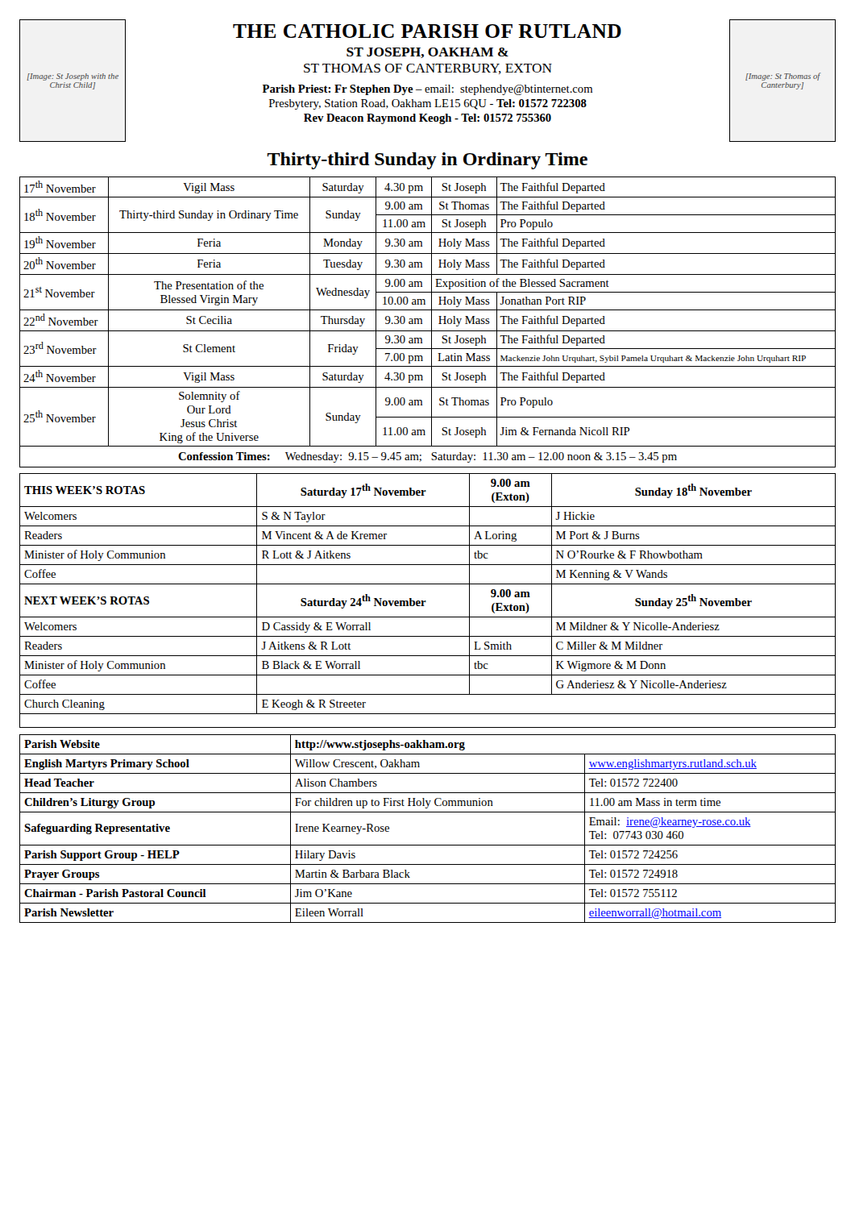[Image: St Joseph with the Christ Child]
THE CATHOLIC PARISH OF RUTLAND
ST JOSEPH, OAKHAM &
ST THOMAS OF CANTERBURY, EXTON
Parish Priest: Fr Stephen Dye – email: stephendye@btinternet.com
Presbytery, Station Road, Oakham LE15 6QU - Tel: 01572 722308
Rev Deacon Raymond Keogh - Tel: 01572 755360
[Image: St Thomas of Canterbury]
Thirty-third Sunday in Ordinary Time
| 17 th November | Vigil Mass | Saturday | 4.30 pm | St Joseph | The Faithful Departed |
| 18 th November | Thirty-third Sunday in Ordinary Time | Sunday | 9.00 am | St Thomas | The Faithful Departed |
| 11.00 am | St Joseph | Pro Populo |
| 19 th November | Feria | Monday | 9.30 am | Holy Mass | The Faithful Departed |
| 20 th November | Feria | Tuesday | 9.30 am | Holy Mass | The Faithful Departed |
| 21 st November | The Presentation of the Blessed Virgin Mary | Wednesday | 9.00 am | Exposition of the Blessed Sacrament |
| 10.00 am | Holy Mass | Jonathan Port RIP |
| 22 nd November | St Cecilia | Thursday | 9.30 am | Holy Mass | The Faithful Departed |
| 23 rd November | St Clement | Friday | 9.30 am | St Joseph | The Faithful Departed |
| 7.00 pm | Latin Mass | Mackenzie John Urquhart, Sybil Pamela Urquhart & Mackenzie John Urquhart RIP |
| 24 th November | Vigil Mass | Saturday | 4.30 pm | St Joseph | The Faithful Departed |
| 25 th November | Solemnity of Our Lord Jesus Christ King of the Universe | Sunday | 9.00 am | St Thomas | Pro Populo |
| 11.00 am | St Joseph | Jim & Fernanda Nicoll RIP |
Confession Times: Wednesday: 9.15 – 9.45 am; Saturday: 11.30 am – 12.00 noon & 3.15 – 3.45 pm
| THIS WEEK’S ROTAS | Saturday 17 th November | 9.00 am (Exton) | Sunday 18 th November |
| --- | --- | --- | --- |
| Welcomers | S & N Taylor | | J Hickie |
| Readers | M Vincent & A de Kremer | A Loring | M Port & J Burns |
| Minister of Holy Communion | R Lott & J Aitkens | tbc | N O’Rourke & F Rhowbotham |
| Coffee | | | M Kenning & V Wands |
| NEXT WEEK’S ROTAS | Saturday 24 th November | 9.00 am (Exton) | Sunday 25 th November |
| Welcomers | D Cassidy & E Worrall | | M Mildner & Y Nicolle-Anderiesz |
| Readers | J Aitkens & R Lott | L Smith | C Miller & M Mildner |
| Minister of Holy Communion | B Black & E Worrall | tbc | K Wigmore & M Donn |
| Coffee | | | G Anderiesz & Y Nicolle-Anderiesz |
| Church Cleaning | E Keogh & R Streeter |
| Parish Website | http://www.stjosephs-oakham.org |
| English Martyrs Primary School | Willow Crescent, Oakham | www.englishmartyrs.rutland.sch.uk |
| Head Teacher | Alison Chambers | Tel: 01572 722400 |
| Children’s Liturgy Group | For children up to First Holy Communion | 11.00 am Mass in term time |
| Safeguarding Representative | Irene Kearney-Rose | Email: irene@kearney-rose.co.uk Tel: 07743 030 460 |
| Parish Support Group - HELP | Hilary Davis | Tel: 01572 724256 |
| Prayer Groups | Martin & Barbara Black | Tel: 01572 724918 |
| Chairman - Parish Pastoral Council | Jim O’Kane | Tel: 01572 755112 |
| Parish Newsletter | Eileen Worrall | eileenworrall@hotmail.com |